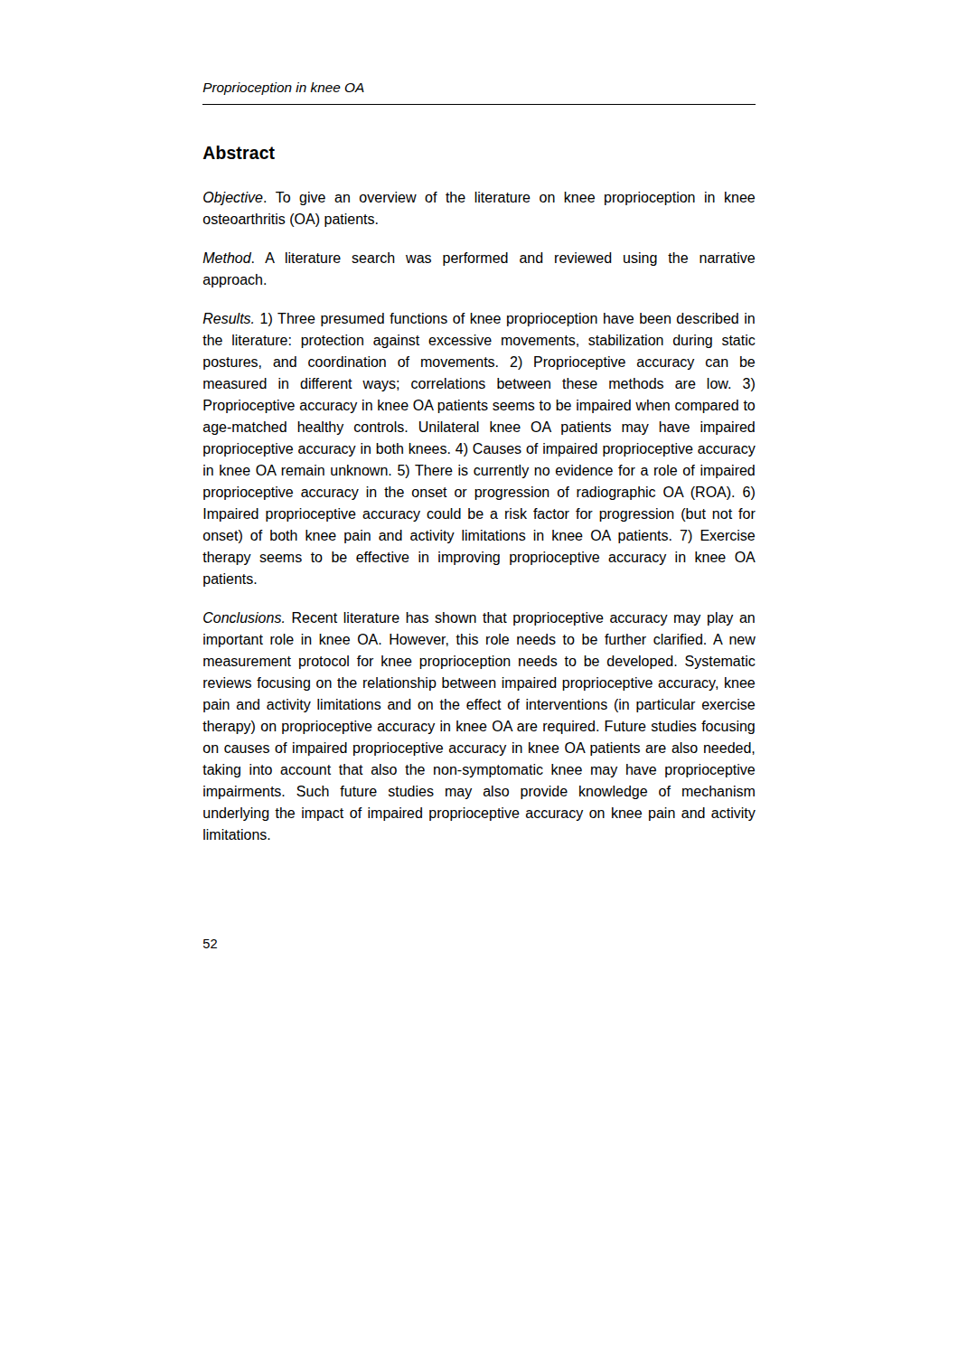Proprioception in knee OA
Abstract
Objective. To give an overview of the literature on knee proprioception in knee osteoarthritis (OA) patients.
Method. A literature search was performed and reviewed using the narrative approach.
Results. 1) Three presumed functions of knee proprioception have been described in the literature: protection against excessive movements, stabilization during static postures, and coordination of movements. 2) Proprioceptive accuracy can be measured in different ways; correlations between these methods are low. 3) Proprioceptive accuracy in knee OA patients seems to be impaired when compared to age-matched healthy controls. Unilateral knee OA patients may have impaired proprioceptive accuracy in both knees. 4) Causes of impaired proprioceptive accuracy in knee OA remain unknown. 5) There is currently no evidence for a role of impaired proprioceptive accuracy in the onset or progression of radiographic OA (ROA). 6) Impaired proprioceptive accuracy could be a risk factor for progression (but not for onset) of both knee pain and activity limitations in knee OA patients. 7) Exercise therapy seems to be effective in improving proprioceptive accuracy in knee OA patients.
Conclusions. Recent literature has shown that proprioceptive accuracy may play an important role in knee OA. However, this role needs to be further clarified. A new measurement protocol for knee proprioception needs to be developed. Systematic reviews focusing on the relationship between impaired proprioceptive accuracy, knee pain and activity limitations and on the effect of interventions (in particular exercise therapy) on proprioceptive accuracy in knee OA are required. Future studies focusing on causes of impaired proprioceptive accuracy in knee OA patients are also needed, taking into account that also the non-symptomatic knee may have proprioceptive impairments. Such future studies may also provide knowledge of mechanism underlying the impact of impaired proprioceptive accuracy on knee pain and activity limitations.
52